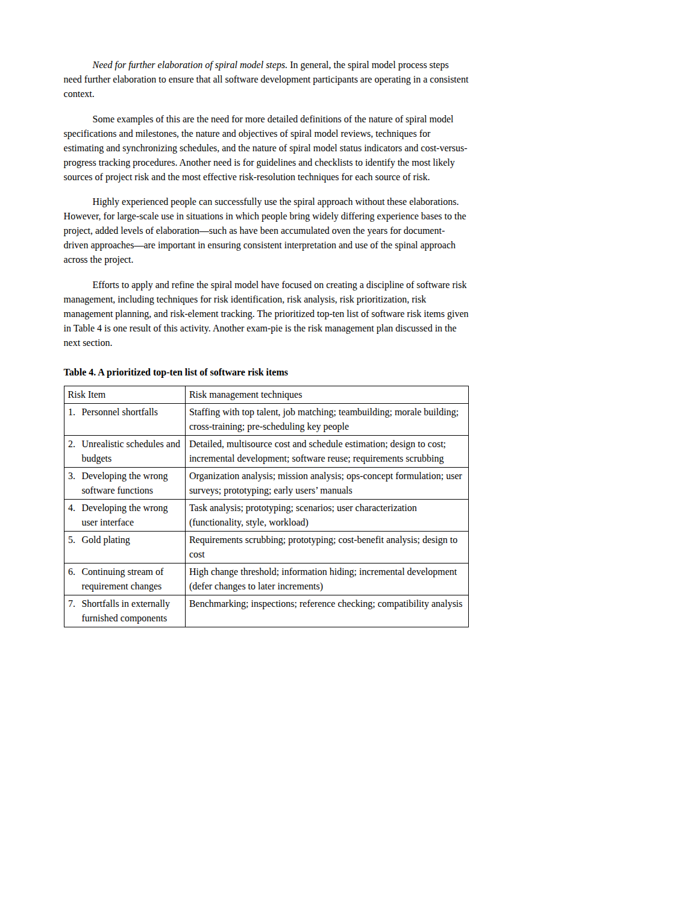Need for further elaboration of spiral model steps. In general, the spiral model process steps need further elaboration to ensure that all software development participants are operating in a consistent context.
Some examples of this are the need for more detailed definitions of the nature of spiral model specifications and milestones, the nature and objectives of spiral model reviews, techniques for estimating and synchronizing schedules, and the nature of spiral model status indicators and cost-versus-progress tracking procedures. Another need is for guidelines and checklists to identify the most likely sources of project risk and the most effective risk-resolution techniques for each source of risk.
Highly experienced people can successfully use the spiral approach without these elaborations. However, for large-scale use in situations in which people bring widely differing experience bases to the project, added levels of elaboration—such as have been accumulated oven the years for document-driven approaches—are important in ensuring consistent interpretation and use of the spinal approach across the project.
Efforts to apply and refine the spiral model have focused on creating a discipline of software risk management, including techniques for risk identification, risk analysis, risk prioritization, risk management planning, and risk-element tracking. The prioritized top-ten list of software risk items given in Table 4 is one result of this activity. Another exam-pie is the risk management plan discussed in the next section.
Table 4. A prioritized top-ten list of software risk items
| Risk Item | Risk management techniques |
| --- | --- |
| 1. Personnel shortfalls | Staffing with top talent, job matching; teambuilding; morale building; cross-training; pre-scheduling key people |
| 2. Unrealistic schedules and budgets | Detailed, multisource cost and schedule estimation; design to cost; incremental development; software reuse; requirements scrubbing |
| 3. Developing the wrong software functions | Organization analysis; mission analysis; ops-concept formulation; user surveys; prototyping; early users’ manuals |
| 4. Developing the wrong user interface | Task analysis; prototyping; scenarios; user characterization (functionality, style, workload) |
| 5. Gold plating | Requirements scrubbing; prototyping; cost-benefit analysis; design to cost |
| 6. Continuing stream of requirement changes | High change threshold; information hiding; incremental development (defer changes to later increments) |
| 7. Shortfalls in externally furnished components | Benchmarking; inspections; reference checking; compatibility analysis |